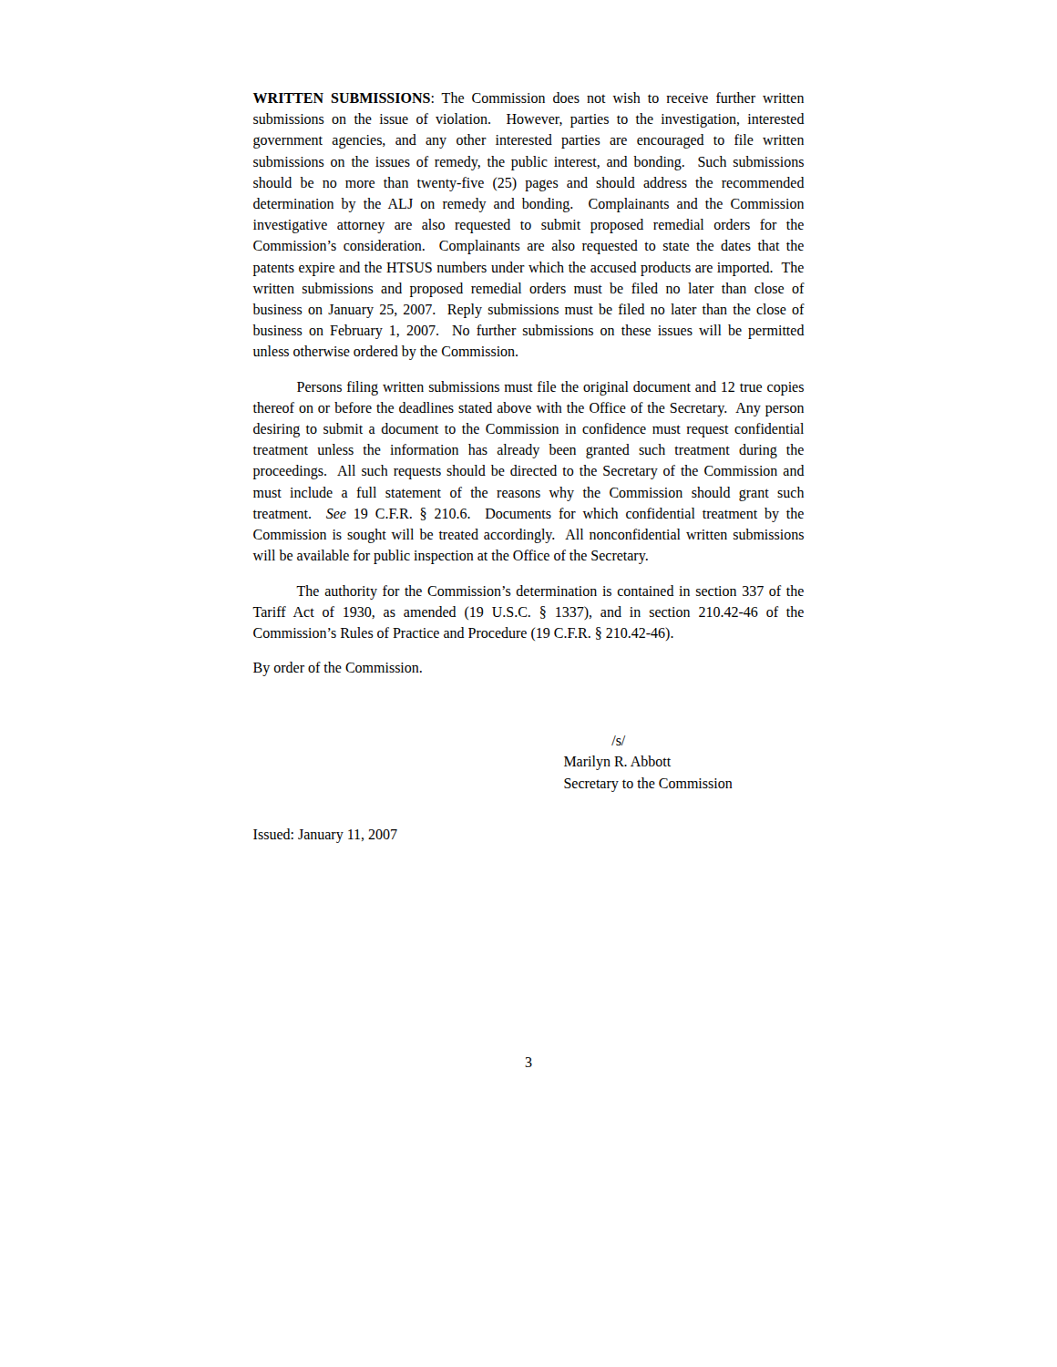WRITTEN SUBMISSIONS: The Commission does not wish to receive further written submissions on the issue of violation. However, parties to the investigation, interested government agencies, and any other interested parties are encouraged to file written submissions on the issues of remedy, the public interest, and bonding. Such submissions should be no more than twenty-five (25) pages and should address the recommended determination by the ALJ on remedy and bonding. Complainants and the Commission investigative attorney are also requested to submit proposed remedial orders for the Commission’s consideration. Complainants are also requested to state the dates that the patents expire and the HTSUS numbers under which the accused products are imported. The written submissions and proposed remedial orders must be filed no later than close of business on January 25, 2007. Reply submissions must be filed no later than the close of business on February 1, 2007. No further submissions on these issues will be permitted unless otherwise ordered by the Commission.
Persons filing written submissions must file the original document and 12 true copies thereof on or before the deadlines stated above with the Office of the Secretary. Any person desiring to submit a document to the Commission in confidence must request confidential treatment unless the information has already been granted such treatment during the proceedings. All such requests should be directed to the Secretary of the Commission and must include a full statement of the reasons why the Commission should grant such treatment. See 19 C.F.R. § 210.6. Documents for which confidential treatment by the Commission is sought will be treated accordingly. All nonconfidential written submissions will be available for public inspection at the Office of the Secretary.
The authority for the Commission’s determination is contained in section 337 of the Tariff Act of 1930, as amended (19 U.S.C. § 1337), and in section 210.42-46 of the Commission’s Rules of Practice and Procedure (19 C.F.R. § 210.42-46).
By order of the Commission.
/s/
Marilyn R. Abbott
Secretary to the Commission
Issued: January 11, 2007
3